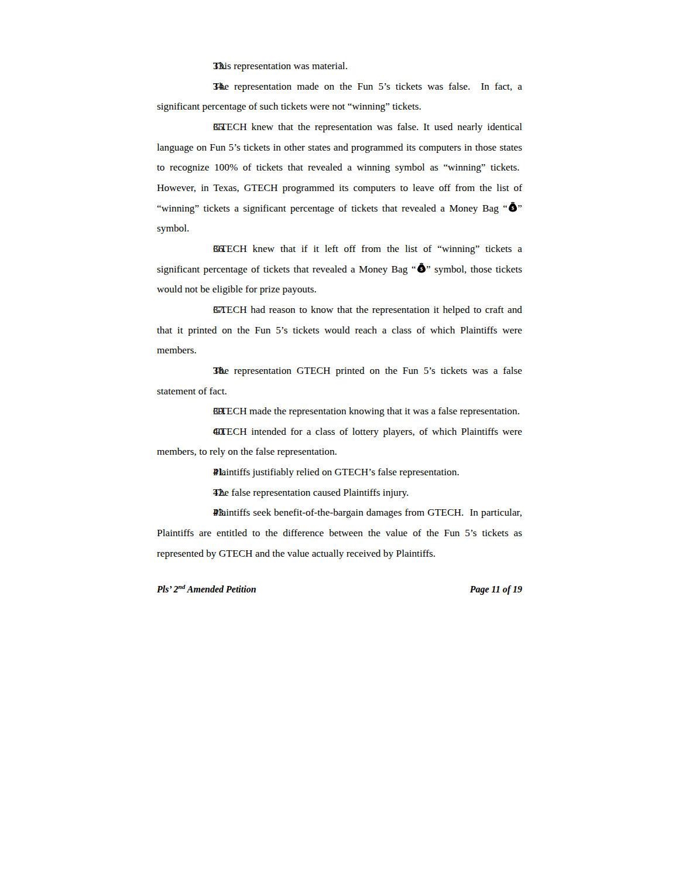33. This representation was material.
34. The representation made on the Fun 5’s tickets was false. In fact, a significant percentage of such tickets were not “winning” tickets.
35. GTECH knew that the representation was false. It used nearly identical language on Fun 5’s tickets in other states and programmed its computers in those states to recognize 100% of tickets that revealed a winning symbol as “winning” tickets. However, in Texas, GTECH programmed its computers to leave off from the list of “winning” tickets a significant percentage of tickets that revealed a Money Bag “$” symbol.
36. GTECH knew that if it left off from the list of “winning” tickets a significant percentage of tickets that revealed a Money Bag “$” symbol, those tickets would not be eligible for prize payouts.
37. GTECH had reason to know that the representation it helped to craft and that it printed on the Fun 5’s tickets would reach a class of which Plaintiffs were members.
38. The representation GTECH printed on the Fun 5’s tickets was a false statement of fact.
39. GTECH made the representation knowing that it was a false representation.
40. GTECH intended for a class of lottery players, of which Plaintiffs were members, to rely on the false representation.
41. Plaintiffs justifiably relied on GTECH’s false representation.
42. The false representation caused Plaintiffs injury.
43. Plaintiffs seek benefit-of-the-bargain damages from GTECH. In particular, Plaintiffs are entitled to the difference between the value of the Fun 5’s tickets as represented by GTECH and the value actually received by Plaintiffs.
Pls’ 2nd Amended Petition
Page 11 of 19